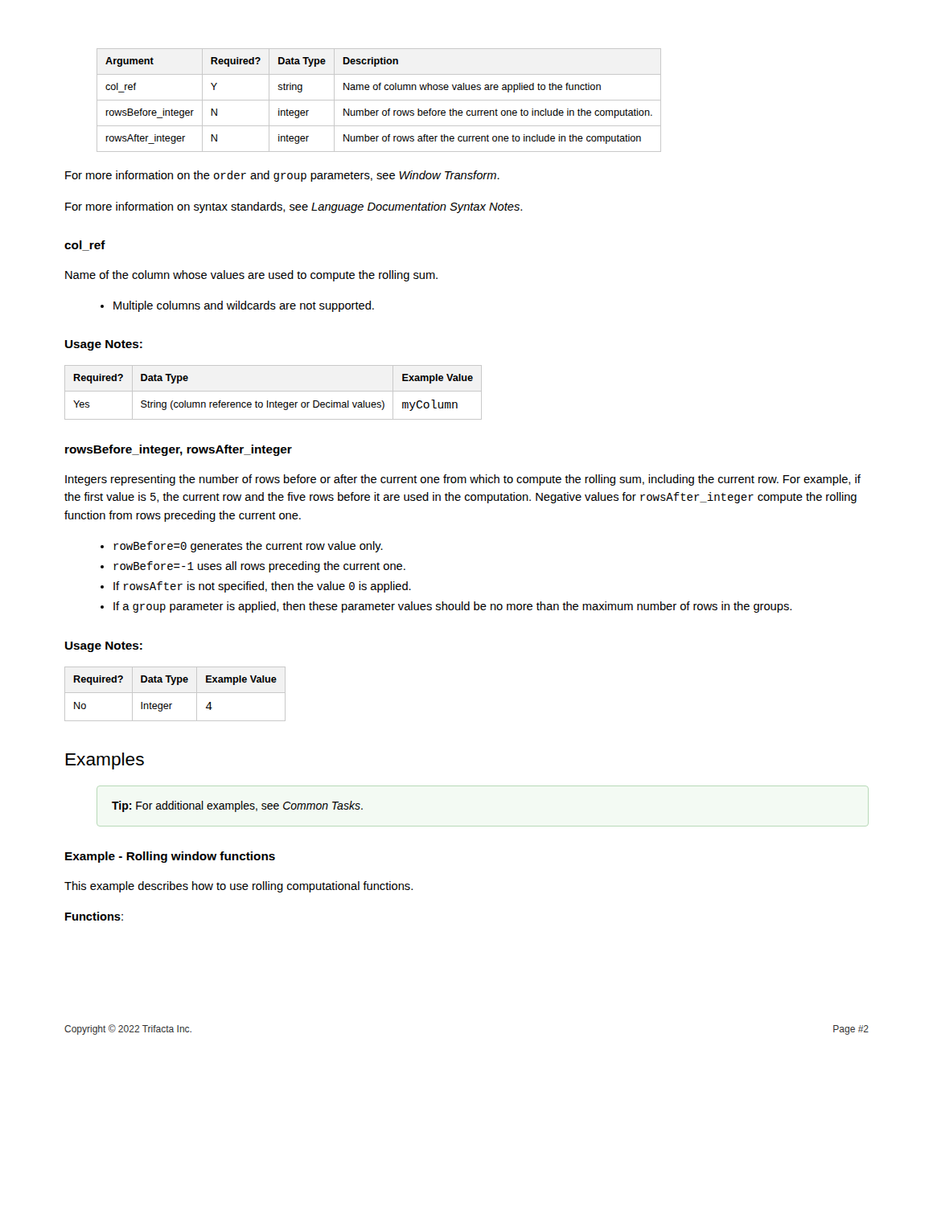| Argument | Required? | Data Type | Description |
| --- | --- | --- | --- |
| col_ref | Y | string | Name of column whose values are applied to the function |
| rowsBefore_integer | N | integer | Number of rows before the current one to include in the computation. |
| rowsAfter_integer | N | integer | Number of rows after the current one to include in the computation |
For more information on the order and group parameters, see Window Transform.
For more information on syntax standards, see Language Documentation Syntax Notes.
col_ref
Name of the column whose values are used to compute the rolling sum.
Multiple columns and wildcards are not supported.
Usage Notes:
| Required? | Data Type | Example Value |
| --- | --- | --- |
| Yes | String (column reference to Integer or Decimal values) | myColumn |
rowsBefore_integer, rowsAfter_integer
Integers representing the number of rows before or after the current one from which to compute the rolling sum, including the current row. For example, if the first value is 5, the current row and the five rows before it are used in the computation. Negative values for rowsAfter_integer compute the rolling function from rows preceding the current one.
rowBefore=0 generates the current row value only.
rowBefore=-1 uses all rows preceding the current one.
If rowsAfter is not specified, then the value 0 is applied.
If a group parameter is applied, then these parameter values should be no more than the maximum number of rows in the groups.
Usage Notes:
| Required? | Data Type | Example Value |
| --- | --- | --- |
| No | Integer | 4 |
Examples
Tip: For additional examples, see Common Tasks.
Example - Rolling window functions
This example describes how to use rolling computational functions.
Functions:
Copyright © 2022 Trifacta Inc. Page #2